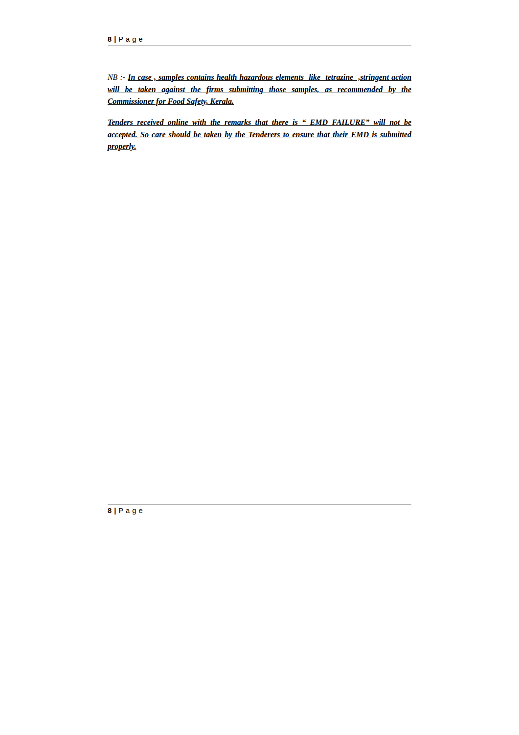8 | P a g e
NB :- In case , samples contains health hazardous elements like tetrazine ,stringent action will be taken against the firms submitting those samples, as recommended by the Commissioner for Food Safety, Kerala.
Tenders received online with the remarks that there is “ EMD FAILURE” will not be accepted. So care should be taken by the Tenderers to ensure that their EMD is submitted properly.
8 | P a g e